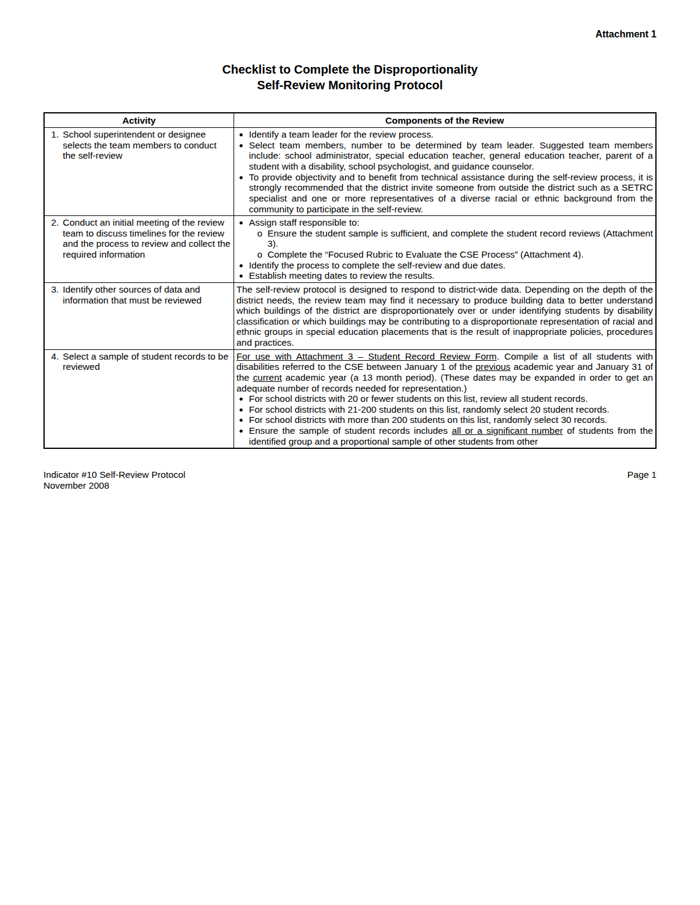Attachment 1
Checklist to Complete the Disproportionality
Self-Review Monitoring Protocol
| Activity | Components of the Review |
| --- | --- |
| School superintendent or designee selects the team members to conduct the self-review | Identify a team leader for the review process. Select team members, number to be determined by team leader. Suggested team members include: school administrator, special education teacher, general education teacher, parent of a student with a disability, school psychologist, and guidance counselor. To provide objectivity and to benefit from technical assistance during the self-review process, it is strongly recommended that the district invite someone from outside the district such as a SETRC specialist and one or more representatives of a diverse racial or ethnic background from the community to participate in the self-review. |
| Conduct an initial meeting of the review team to discuss timelines for the review and the process to review and collect the required information | Assign staff responsible to: Ensure the student sample is sufficient, and complete the student record reviews (Attachment 3). Complete the “Focused Rubric to Evaluate the CSE Process” (Attachment 4). Identify the process to complete the self-review and due dates. Establish meeting dates to review the results. |
| Identify other sources of data and information that must be reviewed | The self-review protocol is designed to respond to district-wide data. Depending on the depth of the district needs, the review team may find it necessary to produce building data to better understand which buildings of the district are disproportionately over or under identifying students by disability classification or which buildings may be contributing to a disproportionate representation of racial and ethnic groups in special education placements that is the result of inappropriate policies, procedures and practices. |
| Select a sample of student records to be reviewed | For use with Attachment 3 – Student Record Review Form . Compile a list of all students with disabilities referred to the CSE between January 1 of the previous academic year and January 31 of the current academic year (a 13 month period). (These dates may be expanded in order to get an adequate number of records needed for representation.) For school districts with 20 or fewer students on this list, review all student records. For school districts with 21-200 students on this list, randomly select 20 student records. For school districts with more than 200 students on this list, randomly select 30 records. Ensure the sample of student records includes all or a significant number of students from the identified group and a proportional sample of other students from other |
Indicator #10 Self-Review Protocol
November 2008
Page 1